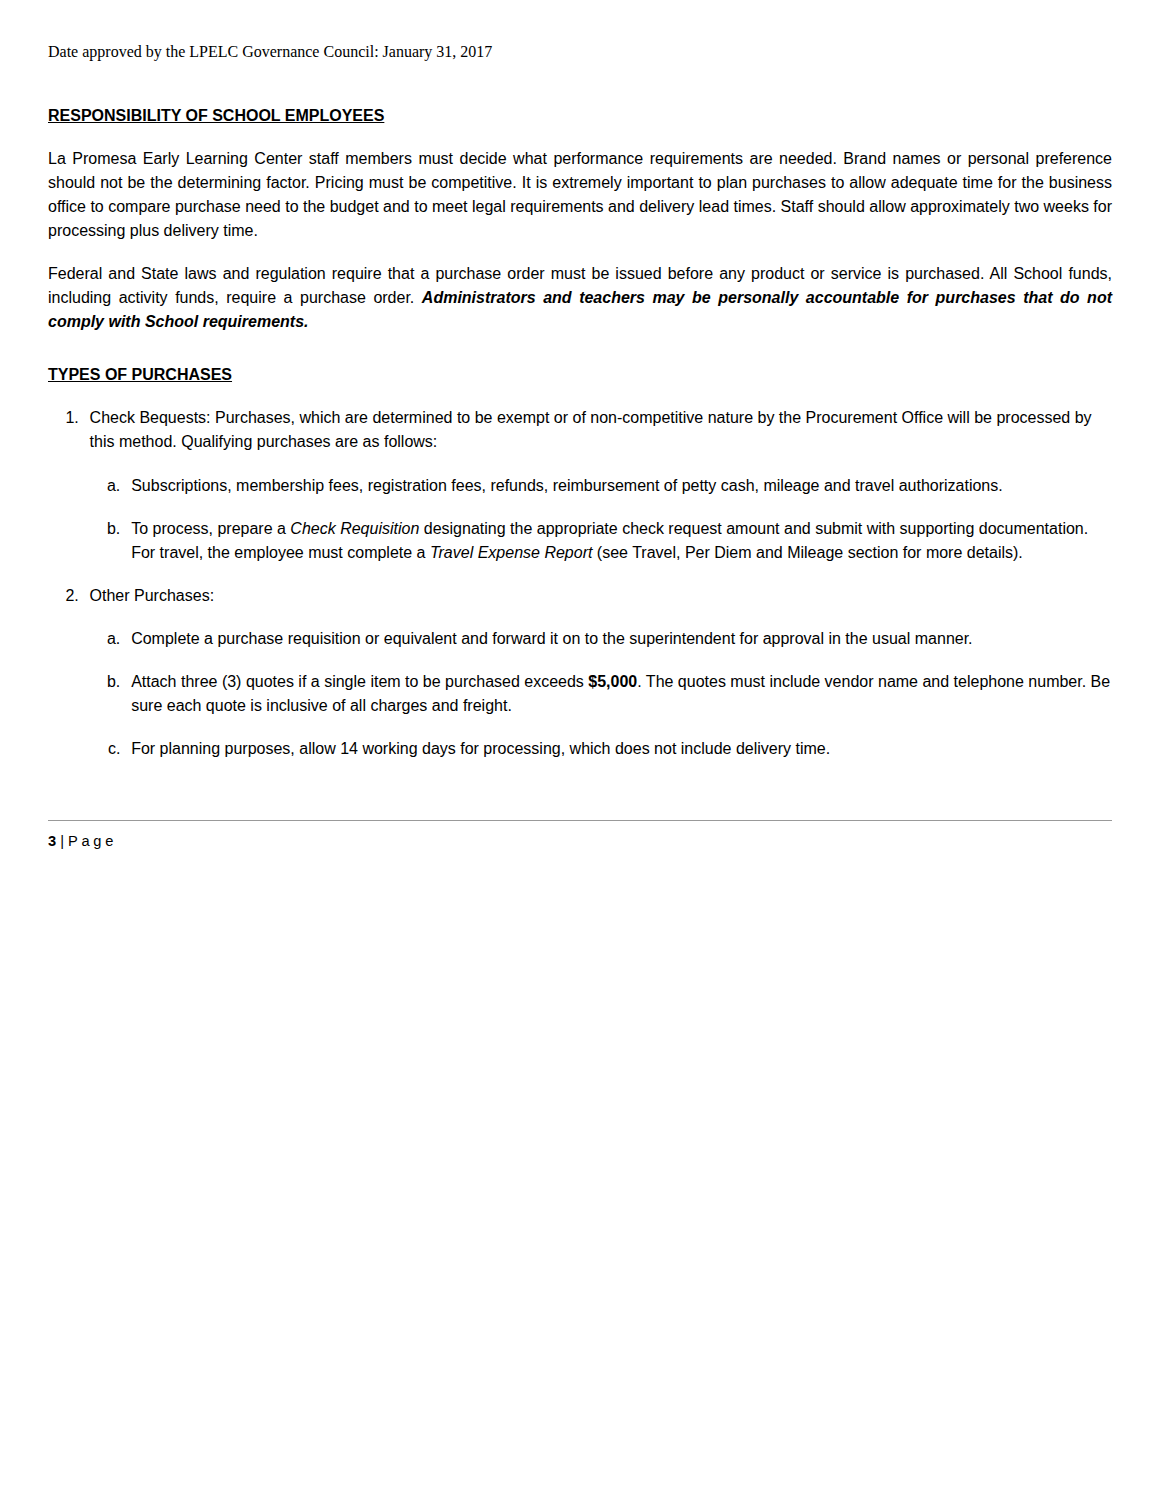Date approved by the LPELC Governance Council: January 31, 2017
RESPONSIBILITY OF SCHOOL EMPLOYEES
La Promesa Early Learning Center staff members must decide what performance requirements are needed. Brand names or personal preference should not be the determining factor. Pricing must be competitive. It is extremely important to plan purchases to allow adequate time for the business office to compare purchase need to the budget and to meet legal requirements and delivery lead times. Staff should allow approximately two weeks for processing plus delivery time.
Federal and State laws and regulation require that a purchase order must be issued before any product or service is purchased. All School funds, including activity funds, require a purchase order. Administrators and teachers may be personally accountable for purchases that do not comply with School requirements.
TYPES OF PURCHASES
Check Bequests: Purchases, which are determined to be exempt or of non-competitive nature by the Procurement Office will be processed by this method. Qualifying purchases are as follows:
Subscriptions, membership fees, registration fees, refunds, reimbursement of petty cash, mileage and travel authorizations.
To process, prepare a Check Requisition designating the appropriate check request amount and submit with supporting documentation. For travel, the employee must complete a Travel Expense Report (see Travel, Per Diem and Mileage section for more details).
Other Purchases:
Complete a purchase requisition or equivalent and forward it on to the superintendent for approval in the usual manner.
Attach three (3) quotes if a single item to be purchased exceeds $5,000. The quotes must include vendor name and telephone number. Be sure each quote is inclusive of all charges and freight.
For planning purposes, allow 14 working days for processing, which does not include delivery time.
3 | Page